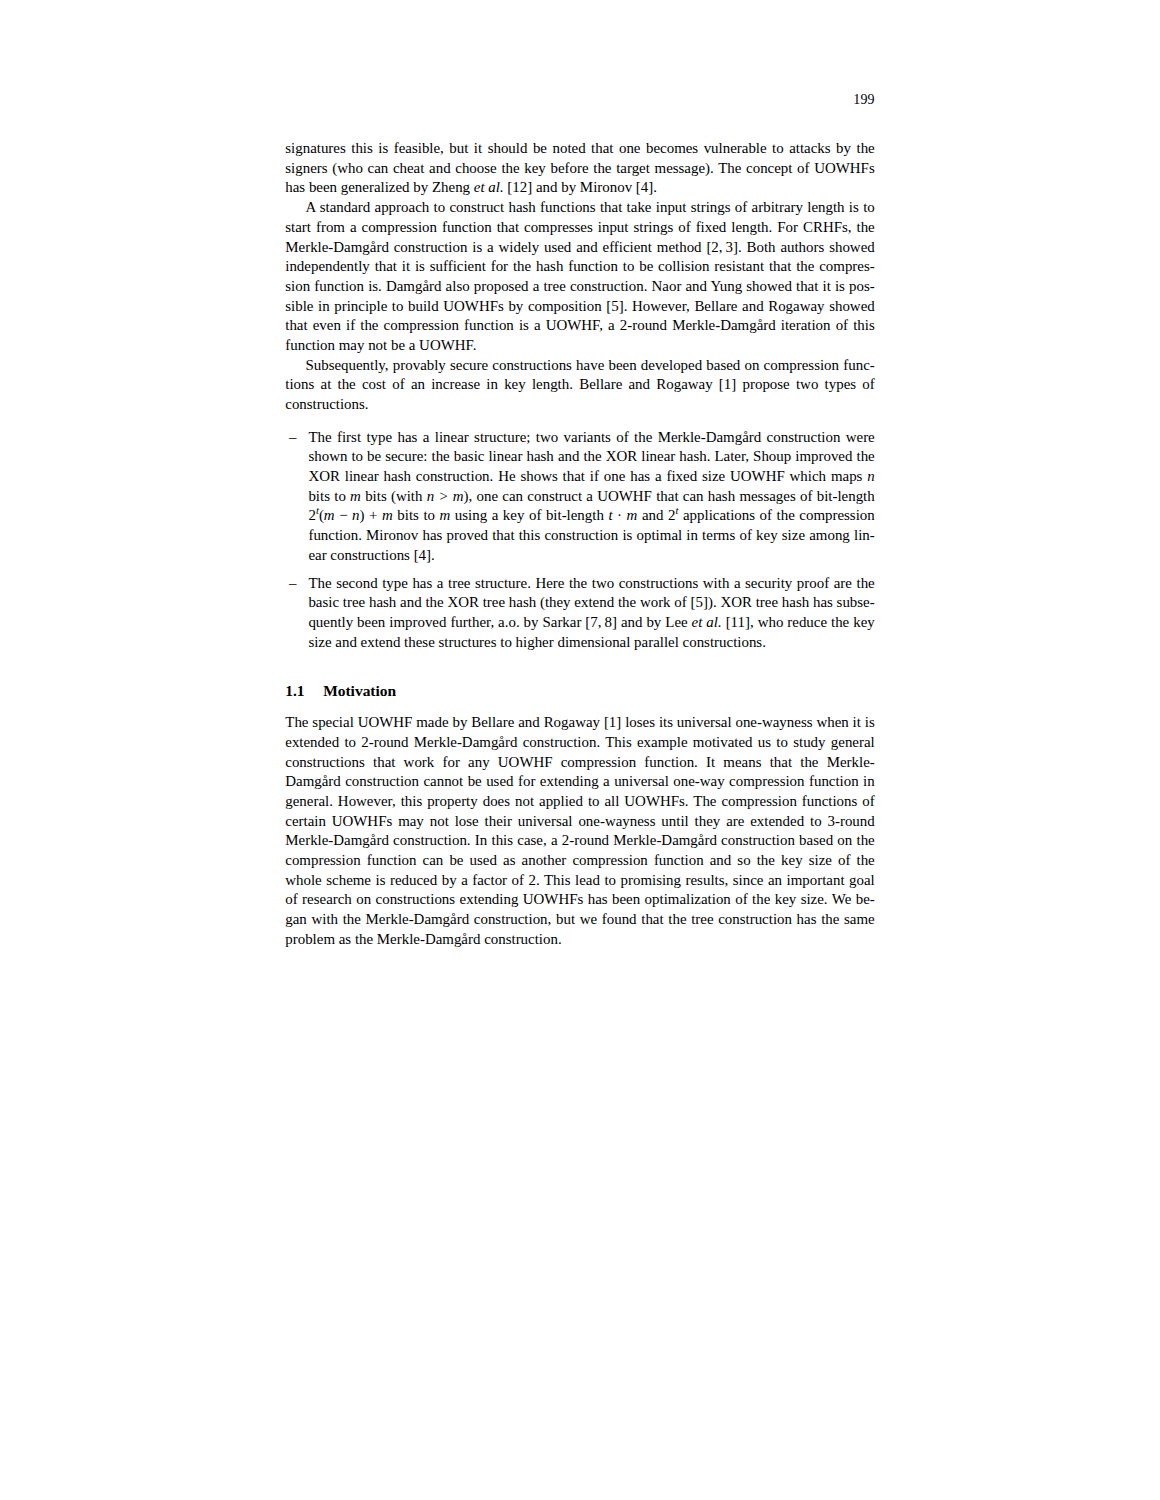199
signatures this is feasible, but it should be noted that one becomes vulnerable to attacks by the signers (who can cheat and choose the key before the target message). The concept of UOWHFs has been generalized by Zheng et al. [12] and by Mironov [4].
A standard approach to construct hash functions that take input strings of arbitrary length is to start from a compression function that compresses input strings of fixed length. For CRHFs, the Merkle-Damgård construction is a widely used and efficient method [2, 3]. Both authors showed independently that it is sufficient for the hash function to be collision resistant that the compression function is. Damgård also proposed a tree construction. Naor and Yung showed that it is possible in principle to build UOWHFs by composition [5]. However, Bellare and Rogaway showed that even if the compression function is a UOWHF, a 2-round Merkle-Damgård iteration of this function may not be a UOWHF.
Subsequently, provably secure constructions have been developed based on compression functions at the cost of an increase in key length. Bellare and Rogaway [1] propose two types of constructions.
The first type has a linear structure; two variants of the Merkle-Damgård construction were shown to be secure: the basic linear hash and the XOR linear hash. Later, Shoup improved the XOR linear hash construction. He shows that if one has a fixed size UOWHF which maps n bits to m bits (with n > m), one can construct a UOWHF that can hash messages of bit-length 2t(m − n) + m bits to m using a key of bit-length t · m and 2t applications of the compression function. Mironov has proved that this construction is optimal in terms of key size among linear constructions [4].
The second type has a tree structure. Here the two constructions with a security proof are the basic tree hash and the XOR tree hash (they extend the work of [5]). XOR tree hash has subsequently been improved further, a.o. by Sarkar [7, 8] and by Lee et al. [11], who reduce the key size and extend these structures to higher dimensional parallel constructions.
1.1 Motivation
The special UOWHF made by Bellare and Rogaway [1] loses its universal one-wayness when it is extended to 2-round Merkle-Damgård construction. This example motivated us to study general constructions that work for any UOWHF compression function. It means that the Merkle-Damgård construction cannot be used for extending a universal one-way compression function in general. However, this property does not applied to all UOWHFs. The compression functions of certain UOWHFs may not lose their universal one-wayness until they are extended to 3-round Merkle-Damgård construction. In this case, a 2-round Merkle-Damgård construction based on the compression function can be used as another compression function and so the key size of the whole scheme is reduced by a factor of 2. This lead to promising results, since an important goal of research on constructions extending UOWHFs has been optimalization of the key size. We began with the Merkle-Damgård construction, but we found that the tree construction has the same problem as the Merkle-Damgård construction.